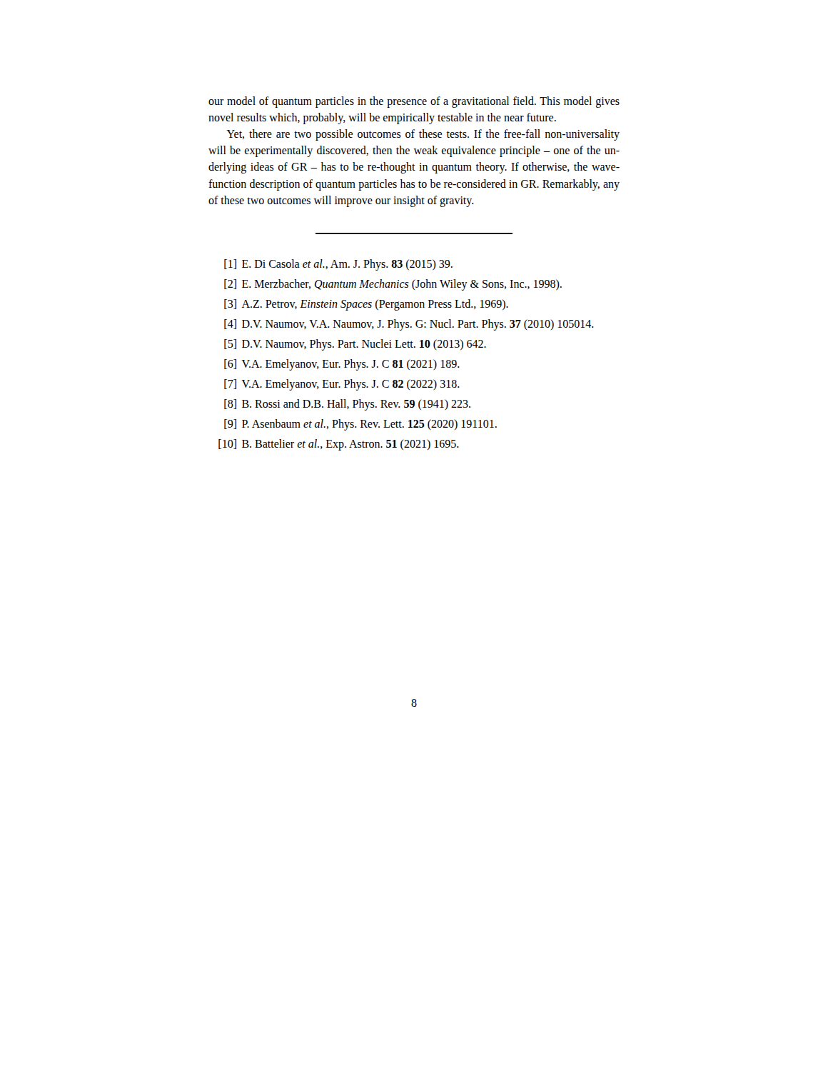our model of quantum particles in the presence of a gravitational field. This model gives novel results which, probably, will be empirically testable in the near future.
Yet, there are two possible outcomes of these tests. If the free-fall non-universality will be experimentally discovered, then the weak equivalence principle – one of the underlying ideas of GR – has to be re-thought in quantum theory. If otherwise, the wave-function description of quantum particles has to be re-considered in GR. Remarkably, any of these two outcomes will improve our insight of gravity.
[1] E. Di Casola et al., Am. J. Phys. 83 (2015) 39.
[2] E. Merzbacher, Quantum Mechanics (John Wiley & Sons, Inc., 1998).
[3] A.Z. Petrov, Einstein Spaces (Pergamon Press Ltd., 1969).
[4] D.V. Naumov, V.A. Naumov, J. Phys. G: Nucl. Part. Phys. 37 (2010) 105014.
[5] D.V. Naumov, Phys. Part. Nuclei Lett. 10 (2013) 642.
[6] V.A. Emelyanov, Eur. Phys. J. C 81 (2021) 189.
[7] V.A. Emelyanov, Eur. Phys. J. C 82 (2022) 318.
[8] B. Rossi and D.B. Hall, Phys. Rev. 59 (1941) 223.
[9] P. Asenbaum et al., Phys. Rev. Lett. 125 (2020) 191101.
[10] B. Battelier et al., Exp. Astron. 51 (2021) 1695.
8